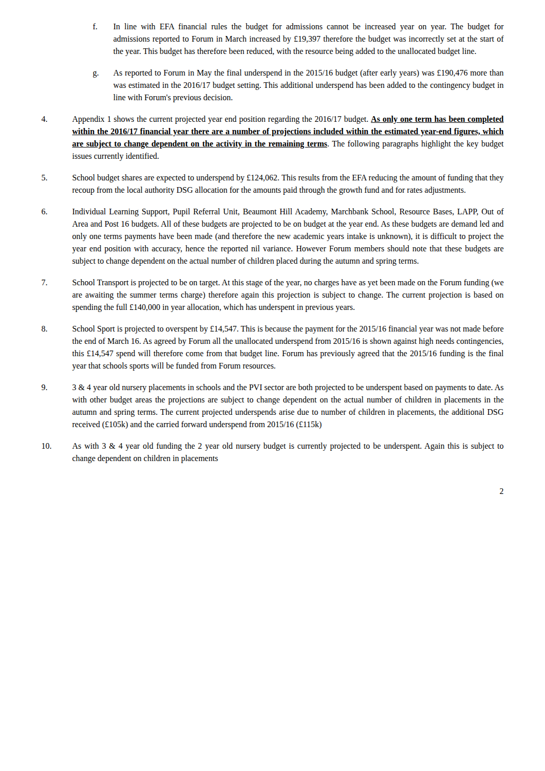f.
In line with EFA financial rules the budget for admissions cannot be increased year on year. The budget for admissions reported to Forum in March increased by £19,397 therefore the budget was incorrectly set at the start of the year. This budget has therefore been reduced, with the resource being added to the unallocated budget line.
g.
As reported to Forum in May the final underspend in the 2015/16 budget (after early years) was £190,476 more than was estimated in the 2016/17 budget setting. This additional underspend has been added to the contingency budget in line with Forum's previous decision.
4.
Appendix 1 shows the current projected year end position regarding the 2016/17 budget. As only one term has been completed within the 2016/17 financial year there are a number of projections included within the estimated year-end figures, which are subject to change dependent on the activity in the remaining terms. The following paragraphs highlight the key budget issues currently identified.
5.
School budget shares are expected to underspend by £124,062. This results from the EFA reducing the amount of funding that they recoup from the local authority DSG allocation for the amounts paid through the growth fund and for rates adjustments.
6.
Individual Learning Support, Pupil Referral Unit, Beaumont Hill Academy, Marchbank School, Resource Bases, LAPP, Out of Area and Post 16 budgets. All of these budgets are projected to be on budget at the year end. As these budgets are demand led and only one terms payments have been made (and therefore the new academic years intake is unknown), it is difficult to project the year end position with accuracy, hence the reported nil variance. However Forum members should note that these budgets are subject to change dependent on the actual number of children placed during the autumn and spring terms.
7.
School Transport is projected to be on target. At this stage of the year, no charges have as yet been made on the Forum funding (we are awaiting the summer terms charge) therefore again this projection is subject to change. The current projection is based on spending the full £140,000 in year allocation, which has underspent in previous years.
8.
School Sport is projected to overspent by £14,547. This is because the payment for the 2015/16 financial year was not made before the end of March 16. As agreed by Forum all the unallocated underspend from 2015/16 is shown against high needs contingencies, this £14,547 spend will therefore come from that budget line. Forum has previously agreed that the 2015/16 funding is the final year that schools sports will be funded from Forum resources.
9.
3 & 4 year old nursery placements in schools and the PVI sector are both projected to be underspent based on payments to date. As with other budget areas the projections are subject to change dependent on the actual number of children in placements in the autumn and spring terms. The current projected underspends arise due to number of children in placements, the additional DSG received (£105k) and the carried forward underspend from 2015/16 (£115k)
10.
As with 3 & 4 year old funding the 2 year old nursery budget is currently projected to be underspent. Again this is subject to change dependent on children in placements
2